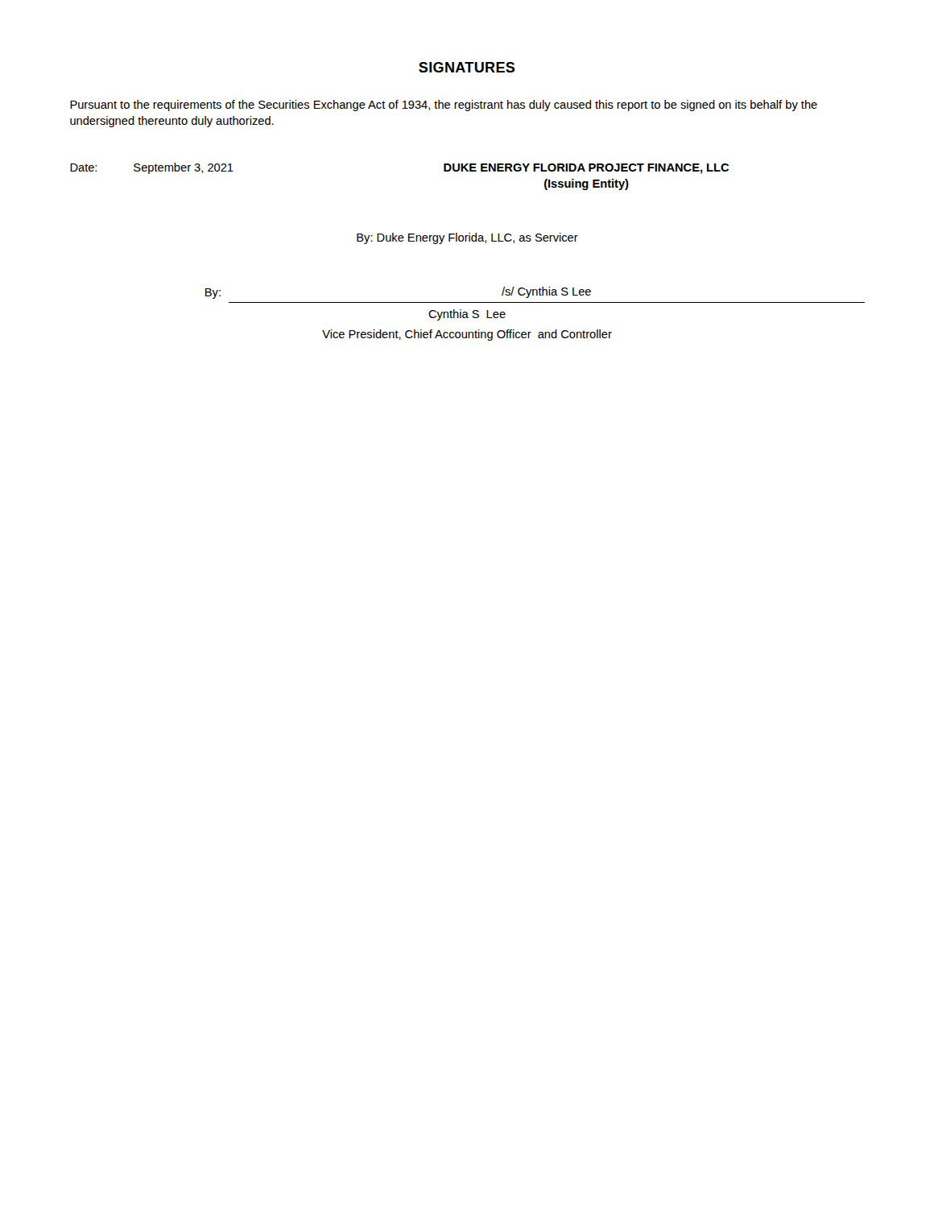SIGNATURES
Pursuant to the requirements of the Securities Exchange Act of 1934, the registrant has duly caused this report to be signed on its behalf by the undersigned thereunto duly authorized.
| Date: | September 3, 2021 | DUKE ENERGY FLORIDA PROJECT FINANCE, LLC (Issuing Entity) |
By: Duke Energy Florida, LLC, as Servicer
| By: | /s/ Cynthia S Lee |
Cynthia S Lee
Vice President, Chief Accounting Officer and Controller